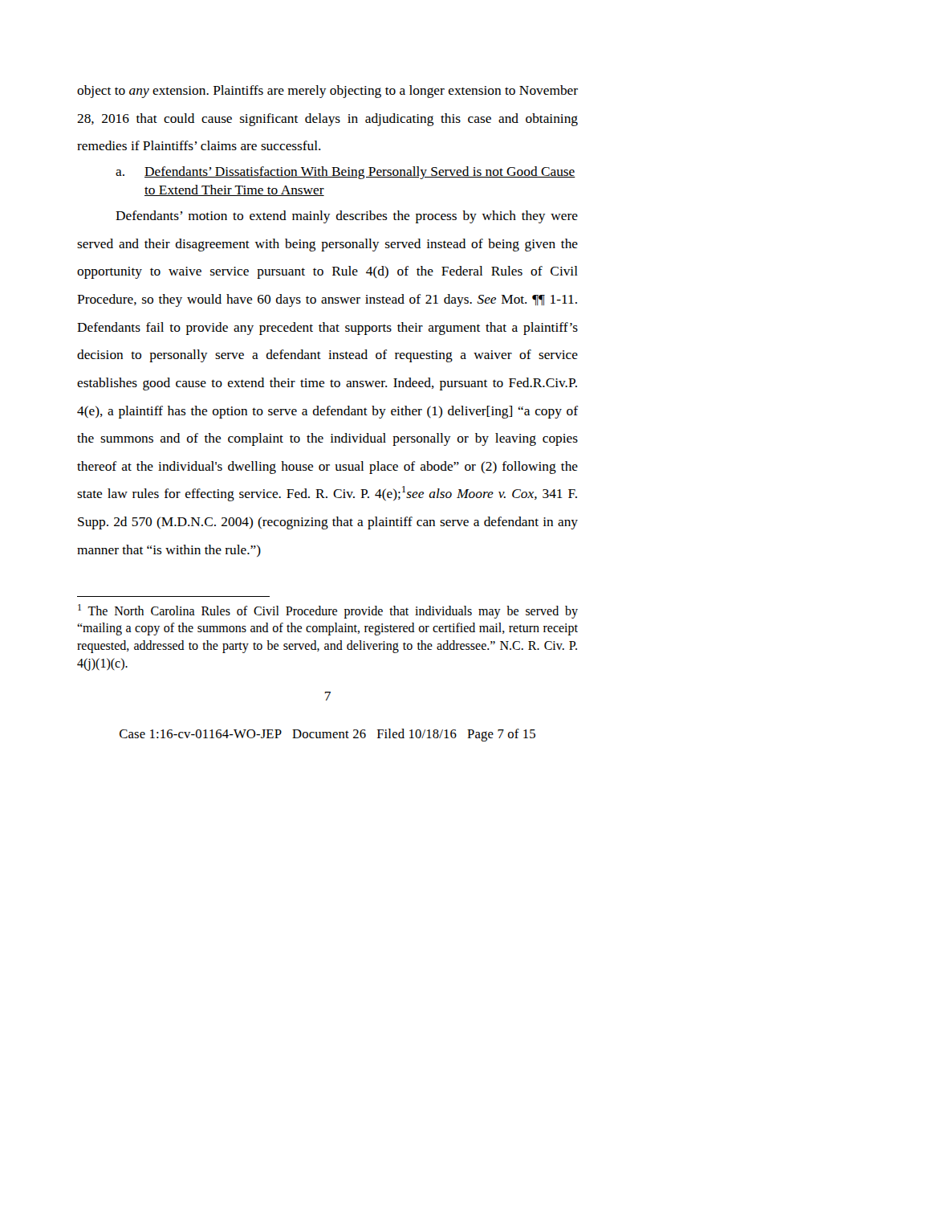object to any extension. Plaintiffs are merely objecting to a longer extension to November 28, 2016 that could cause significant delays in adjudicating this case and obtaining remedies if Plaintiffs’ claims are successful.
a. Defendants’ Dissatisfaction With Being Personally Served is not Good Cause to Extend Their Time to Answer
Defendants’ motion to extend mainly describes the process by which they were served and their disagreement with being personally served instead of being given the opportunity to waive service pursuant to Rule 4(d) of the Federal Rules of Civil Procedure, so they would have 60 days to answer instead of 21 days. See Mot. ¶¶ 1-11. Defendants fail to provide any precedent that supports their argument that a plaintiff’s decision to personally serve a defendant instead of requesting a waiver of service establishes good cause to extend their time to answer. Indeed, pursuant to Fed.R.Civ.P. 4(e), a plaintiff has the option to serve a defendant by either (1) deliver[ing] “a copy of the summons and of the complaint to the individual personally or by leaving copies thereof at the individual's dwelling house or usual place of abode” or (2) following the state law rules for effecting service. Fed. R. Civ. P. 4(e);1see also Moore v. Cox, 341 F. Supp. 2d 570 (M.D.N.C. 2004) (recognizing that a plaintiff can serve a defendant in any manner that “is within the rule.”)
1 The North Carolina Rules of Civil Procedure provide that individuals may be served by “mailing a copy of the summons and of the complaint, registered or certified mail, return receipt requested, addressed to the party to be served, and delivering to the addressee.” N.C. R. Civ. P. 4(j)(1)(c).
7
Case 1:16-cv-01164-WO-JEP Document 26 Filed 10/18/16 Page 7 of 15